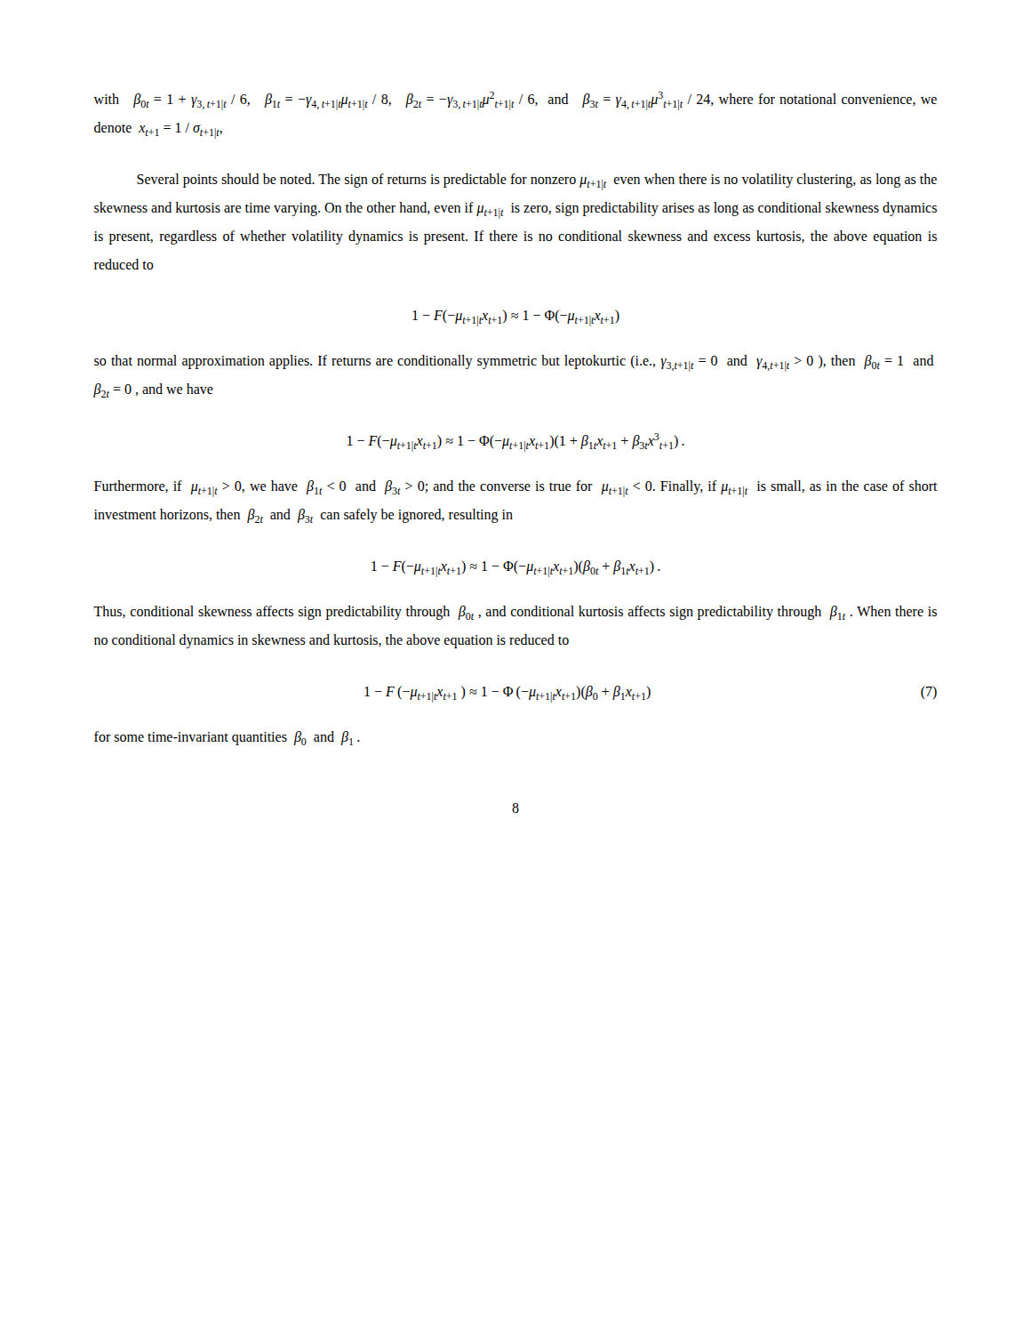with β0t = 1 + γ3, t+1|t / 6, β1t = −γ4, t+1|tμt+1|t / 8, β2t = −γ3, t+1|tμ2t+1|t / 6, and β3t = γ4, t+1|tμ3t+1|t / 24, where for notational convenience, we denote xt+1 = 1 / σt+1|t,
Several points should be noted. The sign of returns is predictable for nonzero μt+1|t even when there is no volatility clustering, as long as the skewness and kurtosis are time varying. On the other hand, even if μt+1|t is zero, sign predictability arises as long as conditional skewness dynamics is present, regardless of whether volatility dynamics is present. If there is no conditional skewness and excess kurtosis, the above equation is reduced to
1 − F(−μt+1|txt+1) ≈ 1 − Φ(−μt+1|txt+1)
so that normal approximation applies. If returns are conditionally symmetric but leptokurtic (i.e., γ3,t+1|t = 0 and γ4,t+1|t > 0 ), then β0t = 1 and β2t = 0 , and we have
1 − F(−μt+1|txt+1) ≈ 1 − Φ(−μt+1|txt+1)(1 + β1txt+1 + β3tx3t+1) .
Furthermore, if μt+1|t > 0, we have β1t < 0 and β3t > 0; and the converse is true for μt+1|t < 0. Finally, if μt+1|t is small, as in the case of short investment horizons, then β2t and β3t can safely be ignored, resulting in
1 − F(−μt+1|txt+1) ≈ 1 − Φ(−μt+1|txt+1)(β0t + β1txt+1) .
Thus, conditional skewness affects sign predictability through β0t , and conditional kurtosis affects sign predictability through β1t . When there is no conditional dynamics in skewness and kurtosis, the above equation is reduced to
1 − F (−μt+1|txt+1 ) ≈ 1 − Φ (−μt+1|txt+1)(β0 + β1xt+1)(7)
for some time-invariant quantities β0 and β1 .
8